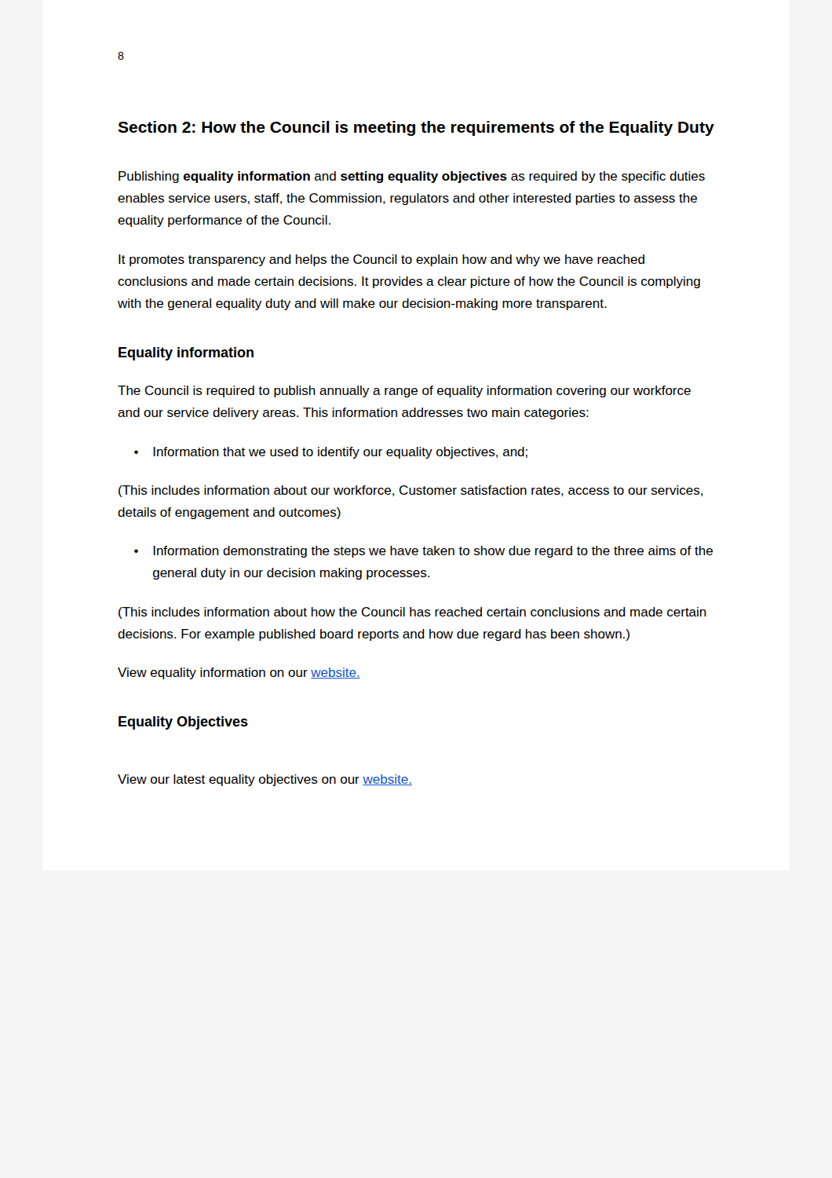8
Section 2: How the Council is meeting the requirements of the Equality Duty
Publishing equality information and setting equality objectives as required by the specific duties enables service users, staff, the Commission, regulators and other interested parties to assess the equality performance of the Council.
It promotes transparency and helps the Council to explain how and why we have reached conclusions and made certain decisions. It provides a clear picture of how the Council is complying with the general equality duty and will make our decision-making more transparent.
Equality information
The Council is required to publish annually a range of equality information covering our workforce and our service delivery areas. This information addresses two main categories:
Information that we used to identify our equality objectives, and;
(This includes information about our workforce, Customer satisfaction rates, access to our services, details of engagement and outcomes)
Information demonstrating the steps we have taken to show due regard to the three aims of the general duty in our decision making processes.
(This includes information about how the Council has reached certain conclusions and made certain decisions. For example published board reports and how due regard has been shown.)
View equality information on our website.
Equality Objectives
View our latest equality objectives on our website.